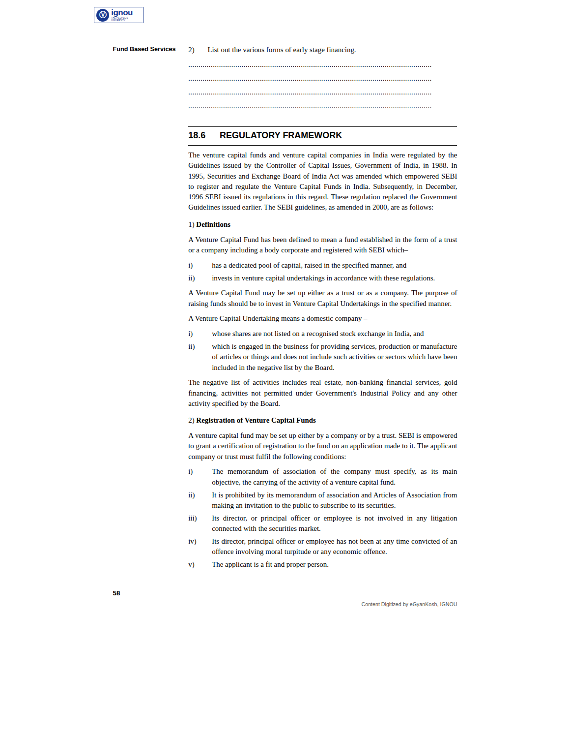Ⓥ
ignou THE PEOPLE'S
UNIVERSITY
Fund Based Services
2) List out the various forms of early stage financing.
.......................................................................................................................
.......................................................................................................................
.......................................................................................................................
.......................................................................................................................
18.6 REGULATORY FRAMEWORK
The venture capital funds and venture capital companies in India were regulated by the Guidelines issued by the Controller of Capital Issues, Government of India, in 1988. In 1995, Securities and Exchange Board of India Act was amended which empowered SEBI to register and regulate the Venture Capital Funds in India. Subsequently, in December, 1996 SEBI issued its regulations in this regard. These regulation replaced the Government Guidelines issued earlier. The SEBI guidelines, as amended in 2000, are as follows:
1) Definitions
A Venture Capital Fund has been defined to mean a fund established in the form of a trust or a company including a body corporate and registered with SEBI which–
i) has a dedicated pool of capital, raised in the specified manner, and
ii) invests in venture capital undertakings in accordance with these regulations.
A Venture Capital Fund may be set up either as a trust or as a company. The purpose of raising funds should be to invest in Venture Capital Undertakings in the specified manner.
A Venture Capital Undertaking means a domestic company –
i) whose shares are not listed on a recognised stock exchange in India, and
ii) which is engaged in the business for providing services, production or manufacture of articles or things and does not include such activities or sectors which have been included in the negative list by the Board.
The negative list of activities includes real estate, non-banking financial services, gold financing, activities not permitted under Government's Industrial Policy and any other activity specified by the Board.
2) Registration of Venture Capital Funds
A venture capital fund may be set up either by a company or by a trust. SEBI is empowered to grant a certification of registration to the fund on an application made to it. The applicant company or trust must fulfil the following conditions:
i) The memorandum of association of the company must specify, as its main objective, the carrying of the activity of a venture capital fund.
ii) It is prohibited by its memorandum of association and Articles of Association from making an invitation to the public to subscribe to its securities.
iii) Its director, or principal officer or employee is not involved in any litigation connected with the securities market.
iv) Its director, principal officer or employee has not been at any time convicted of an offence involving moral turpitude or any economic offence.
v) The applicant is a fit and proper person.
58
Content Digitized by eGyanKosh, IGNOU